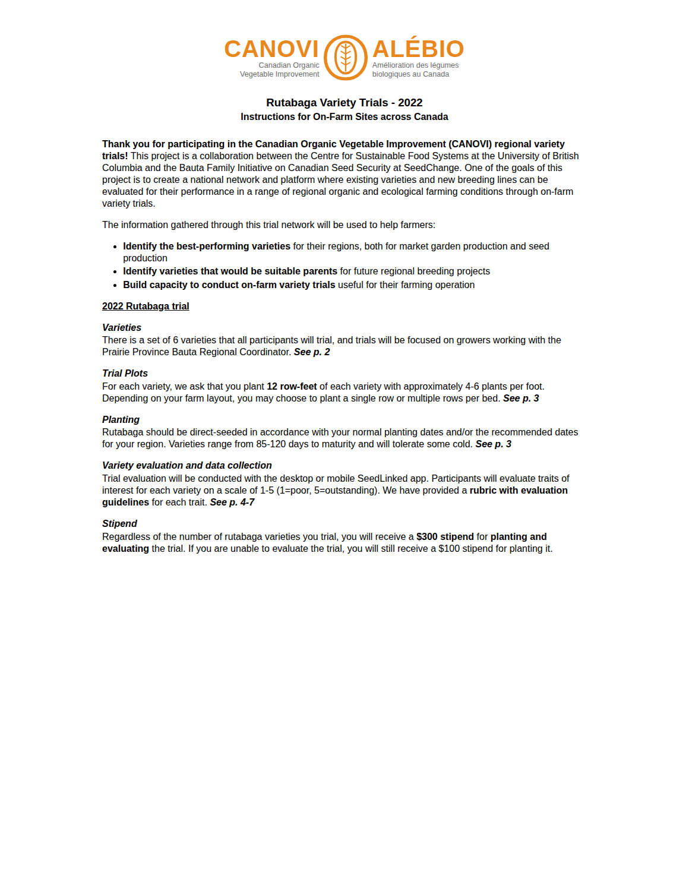CANOVI
Canadian Organic
Vegetable Improvement
ALÉBIO
Amélioration des légumes
biologiques au Canada
Rutabaga Variety Trials - 2022
Instructions for On-Farm Sites across Canada
Thank you for participating in the Canadian Organic Vegetable Improvement (CANOVI) regional variety trials! This project is a collaboration between the Centre for Sustainable Food Systems at the University of British Columbia and the Bauta Family Initiative on Canadian Seed Security at SeedChange. One of the goals of this project is to create a national network and platform where existing varieties and new breeding lines can be evaluated for their performance in a range of regional organic and ecological farming conditions through on-farm variety trials.
The information gathered through this trial network will be used to help farmers:
Identify the best-performing varieties for their regions, both for market garden production and seed production
Identify varieties that would be suitable parents for future regional breeding projects
Build capacity to conduct on-farm variety trials useful for their farming operation
2022 Rutabaga trial
Varieties
There is a set of 6 varieties that all participants will trial, and trials will be focused on growers working with the Prairie Province Bauta Regional Coordinator. See p. 2
Trial Plots
For each variety, we ask that you plant 12 row-feet of each variety with approximately 4-6 plants per foot. Depending on your farm layout, you may choose to plant a single row or multiple rows per bed. See p. 3
Planting
Rutabaga should be direct-seeded in accordance with your normal planting dates and/or the recommended dates for your region. Varieties range from 85-120 days to maturity and will tolerate some cold. See p. 3
Variety evaluation and data collection
Trial evaluation will be conducted with the desktop or mobile SeedLinked app. Participants will evaluate traits of interest for each variety on a scale of 1-5 (1=poor, 5=outstanding). We have provided a rubric with evaluation guidelines for each trait. See p. 4-7
Stipend
Regardless of the number of rutabaga varieties you trial, you will receive a $300 stipend for planting and evaluating the trial. If you are unable to evaluate the trial, you will still receive a $100 stipend for planting it.